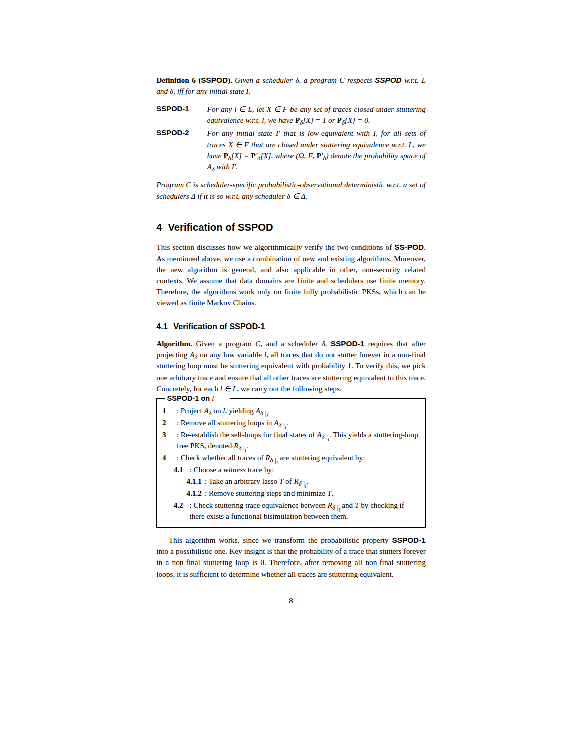Definition 6 (SSPOD). Given a scheduler δ, a program C respects SSPOD w.r.t. L and δ, iff for any initial state I,
SSPOD-1 For any l ∈ L, let X ∈ F be any set of traces closed under stuttering equivalence w.r.t. l, we have Pδ[X] = 1 or Pδ[X] = 0.
SSPOD-2 For any initial state I′ that is low-equivalent with I, for all sets of traces X ∈ F that are closed under stuttering equivalence w.r.t. L, we have Pδ[X] = P′δ[X], where (Ω, F, P′δ) denote the probability space of Aδ with I′.
Program C is scheduler-specific probabilistic-observational deterministic w.r.t. a set of schedulers Δ if it is so w.r.t. any scheduler δ ∈ Δ.
4 Verification of SSPOD
This section discusses how we algorithmically verify the two conditions of SS-POD. As mentioned above, we use a combination of new and existing algorithms. Moreover, the new algorithm is general, and also applicable in other, non-security related contexts. We assume that data domains are finite and schedulers use finite memory. Therefore, the algorithms work only on finite fully probabilistic PKSs, which can be viewed as finite Markov Chains.
4.1 Verification of SSPOD-1
Algorithm. Given a program C, and a scheduler δ, SSPOD-1 requires that after projecting Aδ on any low variable l, all traces that do not stutter forever in a non-final stuttering loop must be stuttering equivalent with probability 1. To verify this, we pick one arbitrary trace and ensure that all other traces are stuttering equivalent to this trace. Concretely, for each l ∈ L, we carry out the following steps.
SSPOD-1 on l
1: Project Aδ on l, yielding Aδ |l.
2: Remove all stuttering loops in Aδ |l.
3: Re-establish the self-loops for final states of Aδ |l. This yields a stuttering-loop free PKS, denoted Rδ |l.
4: Check whether all traces of Rδ |l are stuttering equivalent by:
4.1: Choose a witness trace by:
4.1.1: Take an arbitrary lasso T of Rδ |l.
4.1.2: Remove stuttering steps and minimize T.
4.2: Check stuttering trace equivalence between Rδ |l and T by checking if there exists a functional bisimulation between them.
This algorithm works, since we transform the probabilistic property SSPOD-1 into a possibilistic one. Key insight is that the probability of a trace that stutters forever in a non-final stuttering loop is 0. Therefore, after removing all non-final stuttering loops, it is sufficient to determine whether all traces are stuttering equivalent.
8